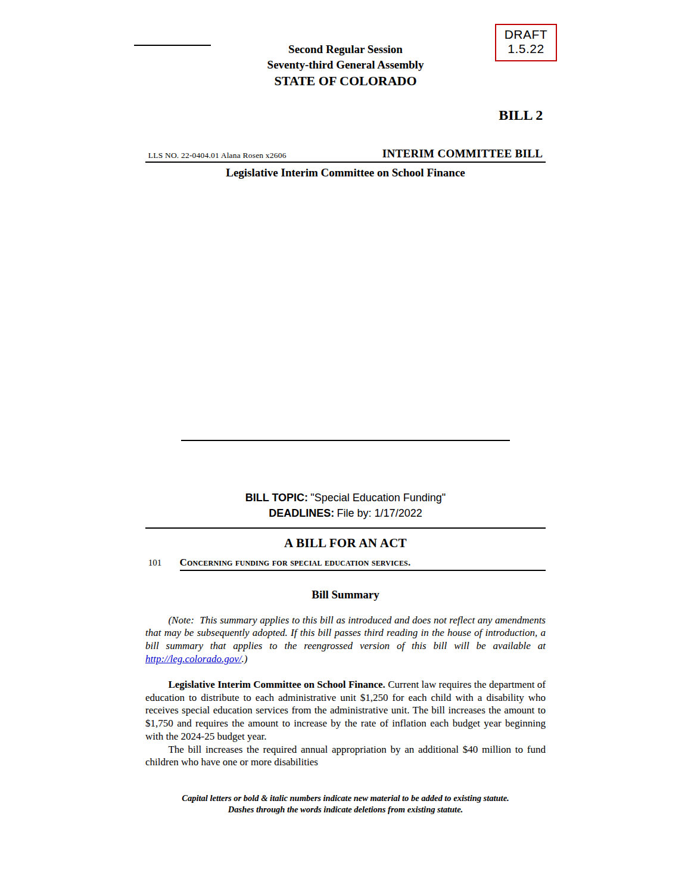DRAFT
1.5.22
Second Regular Session
Seventy-third General Assembly
STATE OF COLORADO
BILL 2
LLS NO. 22-0404.01 Alana Rosen x2606
INTERIM COMMITTEE BILL
Legislative Interim Committee on School Finance
BILL TOPIC: "Special Education Funding"
DEADLINES: File by: 1/17/2022
A BILL FOR AN ACT
101
Concerning funding for special education services.
Bill Summary
(Note: This summary applies to this bill as introduced and does not reflect any amendments that may be subsequently adopted. If this bill passes third reading in the house of introduction, a bill summary that applies to the reengrossed version of this bill will be available at http://leg.colorado.gov/.)
Legislative Interim Committee on School Finance. Current law requires the department of education to distribute to each administrative unit $1,250 for each child with a disability who receives special education services from the administrative unit. The bill increases the amount to $1,750 and requires the amount to increase by the rate of inflation each budget year beginning with the 2024-25 budget year.
The bill increases the required annual appropriation by an additional $40 million to fund children who have one or more disabilities
Capital letters or bold & italic numbers indicate new material to be added to existing statute.
Dashes through the words indicate deletions from existing statute.